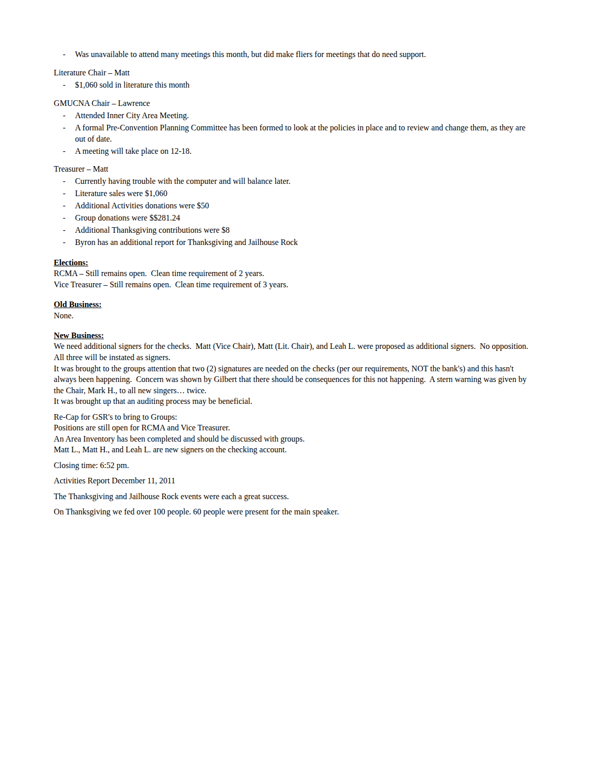Was unavailable to attend many meetings this month, but did make fliers for meetings that do need support.
Literature Chair – Matt
$1,060 sold in literature this month
GMUCNA Chair – Lawrence
Attended Inner City Area Meeting.
A formal Pre-Convention Planning Committee has been formed to look at the policies in place and to review and change them, as they are out of date.
A meeting will take place on 12-18.
Treasurer – Matt
Currently having trouble with the computer and will balance later.
Literature sales were $1,060
Additional Activities donations were $50
Group donations were $$281.24
Additional Thanksgiving contributions were $8
Byron has an additional report for Thanksgiving and Jailhouse Rock
Elections:
RCMA – Still remains open. Clean time requirement of 2 years.
Vice Treasurer – Still remains open. Clean time requirement of 3 years.
Old Business:
None.
New Business:
We need additional signers for the checks. Matt (Vice Chair), Matt (Lit. Chair), and Leah L. were proposed as additional signers. No opposition. All three will be instated as signers.
It was brought to the groups attention that two (2) signatures are needed on the checks (per our requirements, NOT the bank's) and this hasn't always been happening. Concern was shown by Gilbert that there should be consequences for this not happening. A stern warning was given by the Chair, Mark H., to all new singers… twice.
It was brought up that an auditing process may be beneficial.
Re-Cap for GSR's to bring to Groups:
Positions are still open for RCMA and Vice Treasurer.
An Area Inventory has been completed and should be discussed with groups.
Matt L., Matt H., and Leah L. are new signers on the checking account.
Closing time: 6:52 pm.
Activities Report December 11, 2011
The Thanksgiving and Jailhouse Rock events were each a great success.
On Thanksgiving we fed over 100 people. 60 people were present for the main speaker.